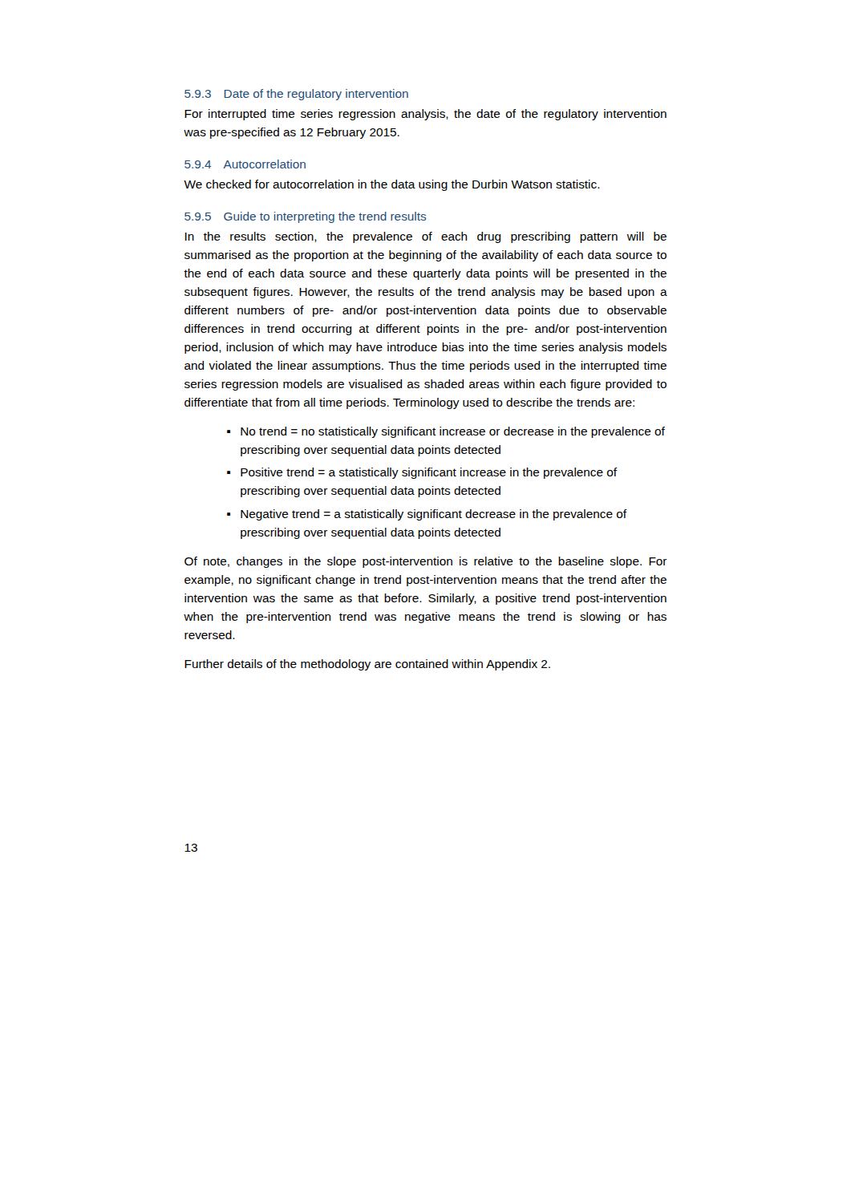5.9.3 Date of the regulatory intervention
For interrupted time series regression analysis, the date of the regulatory intervention was pre-specified as 12 February 2015.
5.9.4 Autocorrelation
We checked for autocorrelation in the data using the Durbin Watson statistic.
5.9.5 Guide to interpreting the trend results
In the results section, the prevalence of each drug prescribing pattern will be summarised as the proportion at the beginning of the availability of each data source to the end of each data source and these quarterly data points will be presented in the subsequent figures. However, the results of the trend analysis may be based upon a different numbers of pre- and/or post-intervention data points due to observable differences in trend occurring at different points in the pre- and/or post-intervention period, inclusion of which may have introduce bias into the time series analysis models and violated the linear assumptions. Thus the time periods used in the interrupted time series regression models are visualised as shaded areas within each figure provided to differentiate that from all time periods. Terminology used to describe the trends are:
No trend = no statistically significant increase or decrease in the prevalence of prescribing over sequential data points detected
Positive trend = a statistically significant increase in the prevalence of prescribing over sequential data points detected
Negative trend = a statistically significant decrease in the prevalence of prescribing over sequential data points detected
Of note, changes in the slope post-intervention is relative to the baseline slope. For example, no significant change in trend post-intervention means that the trend after the intervention was the same as that before. Similarly, a positive trend post-intervention when the pre-intervention trend was negative means the trend is slowing or has reversed.
Further details of the methodology are contained within Appendix 2.
13